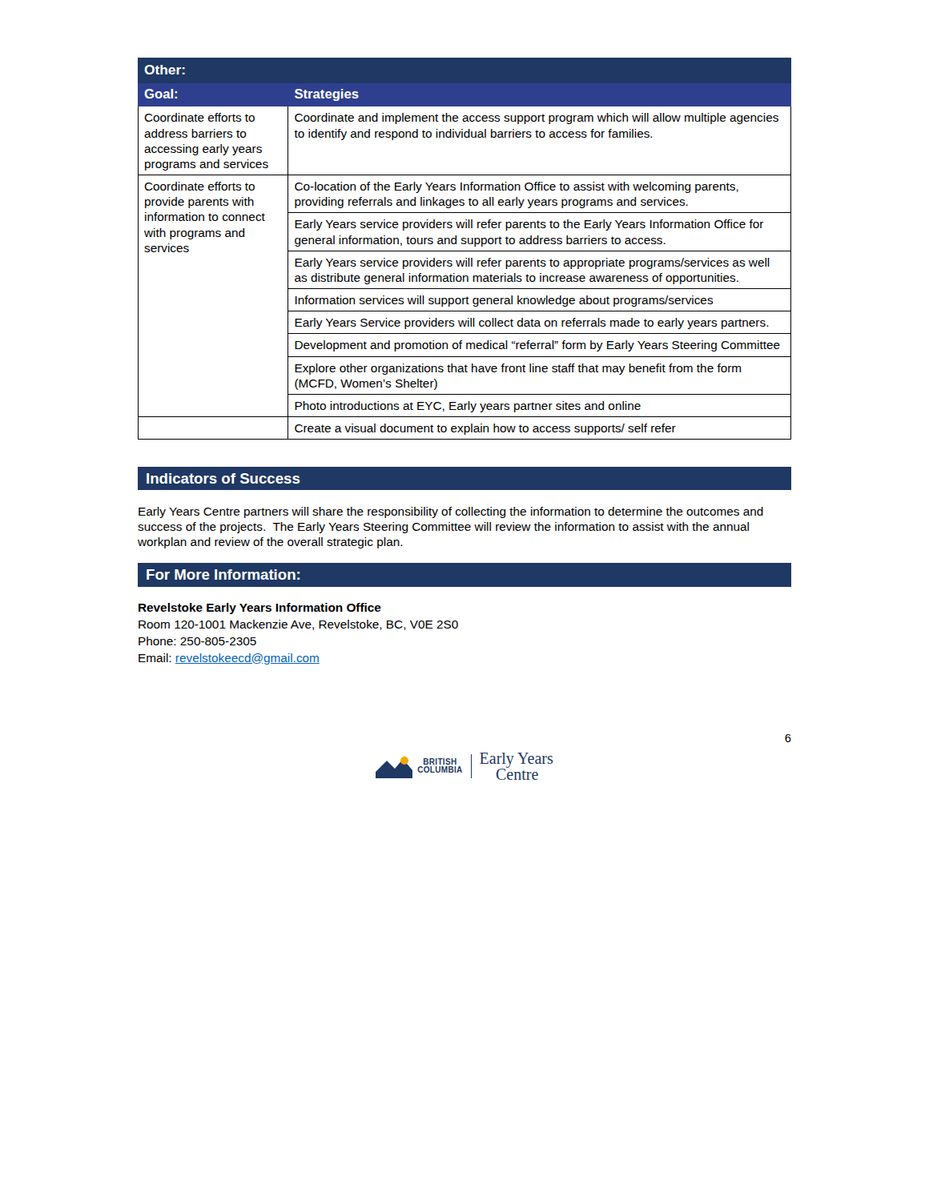| Other: |
| --- |
| Goal: | Strategies |
| Coordinate efforts to address barriers to accessing early years programs and services | Coordinate and implement the access support program which will allow multiple agencies to identify and respond to individual barriers to access for families. |
| Coordinate efforts to provide parents with information to connect with programs and services | Co-location of the Early Years Information Office to assist with welcoming parents, providing referrals and linkages to all early years programs and services. |
| Early Years service providers will refer parents to the Early Years Information Office for general information, tours and support to address barriers to access. |
| Early Years service providers will refer parents to appropriate programs/services as well as distribute general information materials to increase awareness of opportunities. |
| Information services will support general knowledge about programs/services |
| Early Years Service providers will collect data on referrals made to early years partners. |
| Development and promotion of medical “referral” form by Early Years Steering Committee |
| Explore other organizations that have front line staff that may benefit from the form (MCFD, Women’s Shelter) |
| Photo introductions at EYC, Early years partner sites and online |
| | Create a visual document to explain how to access supports/ self refer |
Indicators of Success
Early Years Centre partners will share the responsibility of collecting the information to determine the outcomes and success of the projects. The Early Years Steering Committee will review the information to assist with the annual workplan and review of the overall strategic plan.
For More Information:
Revelstoke Early Years Information Office Room 120-1001 Mackenzie Ave, Revelstoke, BC, V0E 2S0
Phone: 250-805-2305
Email: revelstokeecd@gmail.com
6
BRITISH
COLUMBIA
Early YearsCentre